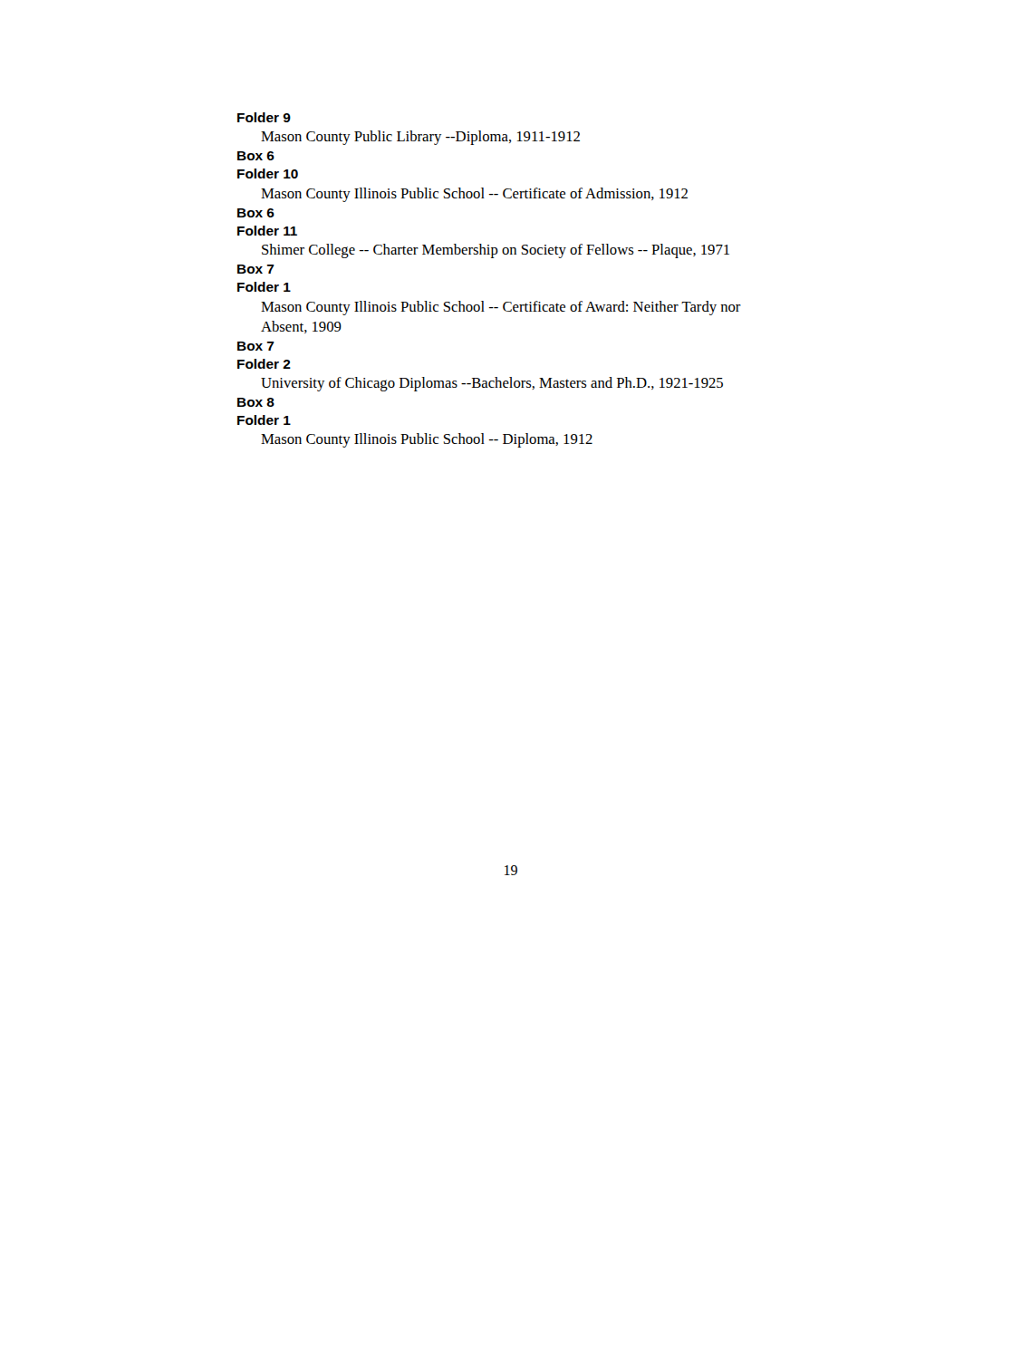Folder 9
Mason County Public Library --Diploma, 1911-1912
Box 6
Folder 10
Mason County Illinois Public School -- Certificate of Admission, 1912
Box 6
Folder 11
Shimer College -- Charter Membership on Society of Fellows -- Plaque, 1971
Box 7
Folder 1
Mason County Illinois Public School -- Certificate of Award: Neither Tardy nor Absent, 1909
Box 7
Folder 2
University of Chicago Diplomas --Bachelors, Masters and Ph.D., 1921-1925
Box 8
Folder 1
Mason County Illinois Public School -- Diploma, 1912
19